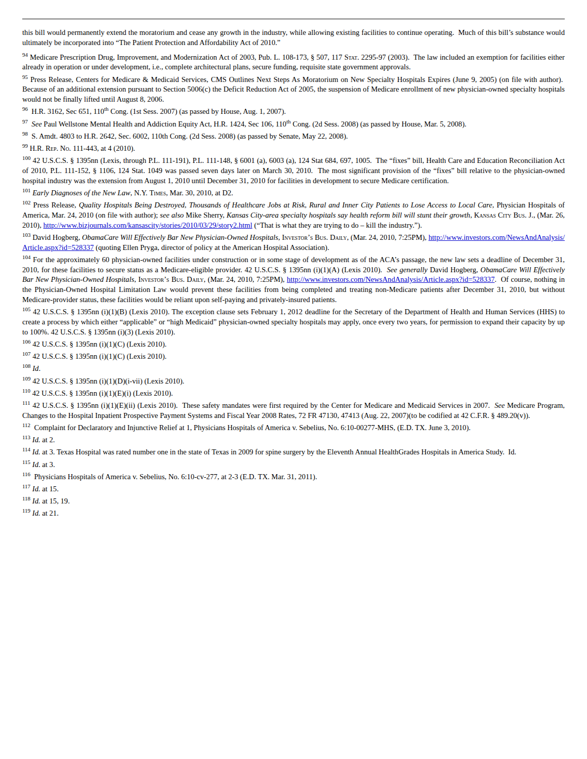this bill would permanently extend the moratorium and cease any growth in the industry, while allowing existing facilities to continue operating. Much of this bill’s substance would ultimately be incorporated into “The Patient Protection and Affordability Act of 2010.”
94 Medicare Prescription Drug, Improvement, and Modernization Act of 2003, Pub. L. 108-173, § 507, 117 Stat. 2295-97 (2003). The law included an exemption for facilities either already in operation or under development, i.e., complete architectural plans, secure funding, requisite state government approvals.
95 Press Release, Centers for Medicare & Medicaid Services, CMS Outlines Next Steps As Moratorium on New Specialty Hospitals Expires (June 9, 2005) (on file with author). Because of an additional extension pursuant to Section 5006(c) the Deficit Reduction Act of 2005, the suspension of Medicare enrollment of new physician-owned specialty hospitals would not be finally lifted until August 8, 2006.
96 H.R. 3162, Sec 651, 110th Cong. (1st Sess. 2007) (as passed by House, Aug. 1, 2007).
97 See Paul Wellstone Mental Health and Addiction Equity Act, H.R. 1424, Sec 106, 110th Cong. (2d Sess. 2008) (as passed by House, Mar. 5, 2008).
98 S. Amdt. 4803 to H.R. 2642, Sec. 6002, 110th Cong. (2d Sess. 2008) (as passed by Senate, May 22, 2008).
99 H.R. Rep. No. 111-443, at 4 (2010).
100 42 U.S.C.S. § 1395nn (Lexis, through P.L. 111-191), P.L. 111-148, § 6001 (a), 6003 (a), 124 Stat 684, 697, 1005. The “fixes” bill, Health Care and Education Reconciliation Act of 2010, P.L. 111-152, § 1106, 124 Stat. 1049 was passed seven days later on March 30, 2010. The most significant provision of the “fixes” bill relative to the physician-owned hospital industry was the extension from August 1, 2010 until December 31, 2010 for facilities in development to secure Medicare certification.
101 Early Diagnoses of the New Law, N.Y. Times, Mar. 30, 2010, at D2.
102 Press Release, Quality Hospitals Being Destroyed, Thousands of Healthcare Jobs at Risk, Rural and Inner City Patients to Lose Access to Local Care, Physician Hospitals of America, Mar. 24, 2010 (on file with author); see also Mike Sherry, Kansas City-area specialty hospitals say health reform bill will stunt their growth, Kansas City Bus. J., (Mar. 26, 2010), http://www.bizjournals.com/kansascity/stories/2010/03/29/story2.html (“That is what they are trying to do – kill the industry.”).
103 David Hogberg, ObamaCare Will Effectively Bar New Physician-Owned Hospitals, Investor’s Bus. Daily, (Mar. 24, 2010, 7:25PM), http://www.investors.com/NewsAndAnalysis/Article.aspx?id=528337 (quoting Ellen Pryga, director of policy at the American Hospital Association).
104 For the approximately 60 physician-owned facilities under construction or in some stage of development as of the ACA’s passage, the new law sets a deadline of December 31, 2010, for these facilities to secure status as a Medicare-eligible provider. 42 U.S.C.S. § 1395nn (i)(1)(A) (Lexis 2010). See generally David Hogberg, ObamaCare Will Effectively Bar New Physician-Owned Hospitals, Investor’s Bus. Daily, (Mar. 24, 2010, 7:25PM), http://www.investors.com/NewsAndAnalysis/Article.aspx?id=528337. Of course, nothing in the Physician-Owned Hospital Limitation Law would prevent these facilities from being completed and treating non-Medicare patients after December 31, 2010, but without Medicare-provider status, these facilities would be reliant upon self-paying and privately-insured patients.
105 42 U.S.C.S. § 1395nn (i)(1)(B) (Lexis 2010). The exception clause sets February 1, 2012 deadline for the Secretary of the Department of Health and Human Services (HHS) to create a process by which either “applicable” or “high Medicaid” physician-owned specialty hospitals may apply, once every two years, for permission to expand their capacity by up to 100%. 42 U.S.C.S. § 1395nn (i)(3) (Lexis 2010).
106 42 U.S.C.S. § 1395nn (i)(1)(C) (Lexis 2010).
107 42 U.S.C.S. § 1395nn (i)(1)(C) (Lexis 2010).
108 Id.
109 42 U.S.C.S. § 1395nn (i)(1)(D)(i-vii) (Lexis 2010).
110 42 U.S.C.S. § 1395nn (i)(1)(E)(i) (Lexis 2010).
111 42 U.S.C.S. § 1395nn (i)(1)(E)(ii) (Lexis 2010). These safety mandates were first required by the Center for Medicare and Medicaid Services in 2007. See Medicare Program, Changes to the Hospital Inpatient Prospective Payment Systems and Fiscal Year 2008 Rates, 72 FR 47130, 47413 (Aug. 22, 2007)(to be codified at 42 C.F.R. § 489.20(v)).
112 Complaint for Declaratory and Injunctive Relief at 1, Physicians Hospitals of America v. Sebelius, No. 6:10-00277-MHS, (E.D. TX. June 3, 2010).
113 Id. at 2.
114 Id. at 3. Texas Hospital was rated number one in the state of Texas in 2009 for spine surgery by the Eleventh Annual HealthGrades Hospitals in America Study. Id.
115 Id. at 3.
116 Physicians Hospitals of America v. Sebelius, No. 6:10-cv-277, at 2-3 (E.D. TX. Mar. 31, 2011).
117 Id. at 15.
118 Id. at 15, 19.
119 Id. at 21.